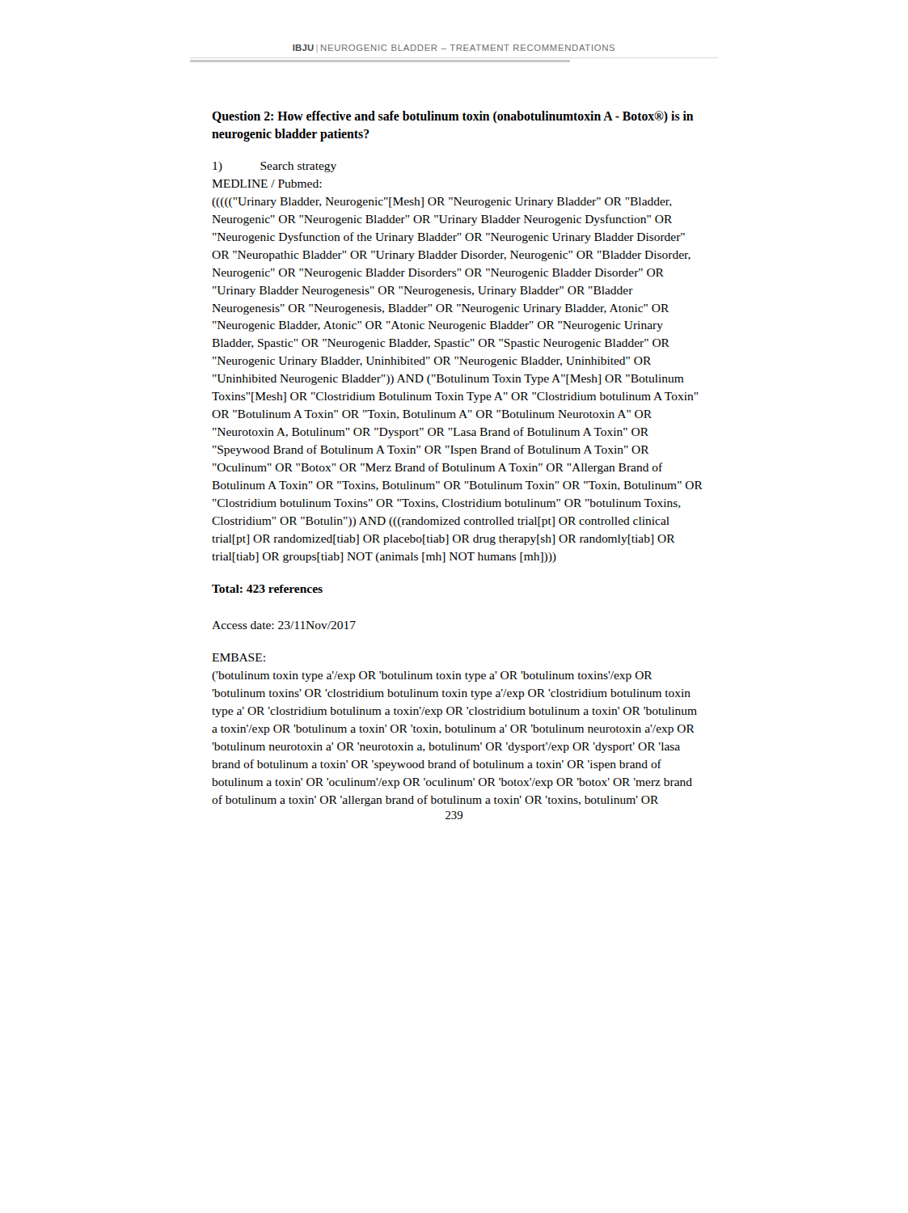IBJU|Neurogenic Bladder – Treatment Recommendations
Question 2: How effective and safe botulinum toxin (onabotulinumtoxin A - Botox®) is in neurogenic bladder patients?
1) Search strategy
MEDLINE / Pubmed:
((((("Urinary Bladder, Neurogenic"[Mesh] OR "Neurogenic Urinary Bladder" OR "Bladder, Neurogenic" OR "Neurogenic Bladder" OR "Urinary Bladder Neurogenic Dysfunction" OR "Neurogenic Dysfunction of the Urinary Bladder" OR "Neurogenic Urinary Bladder Disorder" OR "Neuropathic Bladder" OR "Urinary Bladder Disorder, Neurogenic" OR "Bladder Disorder, Neurogenic" OR "Neurogenic Bladder Disorders" OR "Neurogenic Bladder Disorder" OR "Urinary Bladder Neurogenesis" OR "Neurogenesis, Urinary Bladder" OR "Bladder Neurogenesis" OR "Neurogenesis, Bladder" OR "Neurogenic Urinary Bladder, Atonic" OR "Neurogenic Bladder, Atonic" OR "Atonic Neurogenic Bladder" OR "Neurogenic Urinary Bladder, Spastic" OR "Neurogenic Bladder, Spastic" OR "Spastic Neurogenic Bladder" OR "Neurogenic Urinary Bladder, Uninhibited" OR "Neurogenic Bladder, Uninhibited" OR "Uninhibited Neurogenic Bladder")) AND ("Botulinum Toxin Type A"[Mesh] OR "Botulinum Toxins"[Mesh] OR "Clostridium Botulinum Toxin Type A" OR "Clostridium botulinum A Toxin" OR "Botulinum A Toxin" OR "Toxin, Botulinum A" OR "Botulinum Neurotoxin A" OR "Neurotoxin A, Botulinum" OR "Dysport" OR "Lasa Brand of Botulinum A Toxin" OR "Speywood Brand of Botulinum A Toxin" OR "Ispen Brand of Botulinum A Toxin" OR "Oculinum" OR "Botox" OR "Merz Brand of Botulinum A Toxin" OR "Allergan Brand of Botulinum A Toxin" OR "Toxins, Botulinum" OR "Botulinum Toxin" OR "Toxin, Botulinum" OR "Clostridium botulinum Toxins" OR "Toxins, Clostridium botulinum" OR "botulinum Toxins, Clostridium" OR "Botulin")) AND (((randomized controlled trial[pt] OR controlled clinical trial[pt] OR randomized[tiab] OR placebo[tiab] OR drug therapy[sh] OR randomly[tiab] OR trial[tiab] OR groups[tiab] NOT (animals [mh] NOT humans [mh])))
Total: 423 references
Access date: 23/11Nov/2017
EMBASE:
('botulinum toxin type a'/exp OR 'botulinum toxin type a' OR 'botulinum toxins'/exp OR 'botulinum toxins' OR 'clostridium botulinum toxin type a'/exp OR 'clostridium botulinum toxin type a' OR 'clostridium botulinum a toxin'/exp OR 'clostridium botulinum a toxin' OR 'botulinum a toxin'/exp OR 'botulinum a toxin' OR 'toxin, botulinum a' OR 'botulinum neurotoxin a'/exp OR 'botulinum neurotoxin a' OR 'neurotoxin a, botulinum' OR 'dysport'/exp OR 'dysport' OR 'lasa brand of botulinum a toxin' OR 'speywood brand of botulinum a toxin' OR 'ispen brand of botulinum a toxin' OR 'oculinum'/exp OR 'oculinum' OR 'botox'/exp OR 'botox' OR 'merz brand of botulinum a toxin' OR 'allergan brand of botulinum a toxin' OR 'toxins, botulinum' OR
239